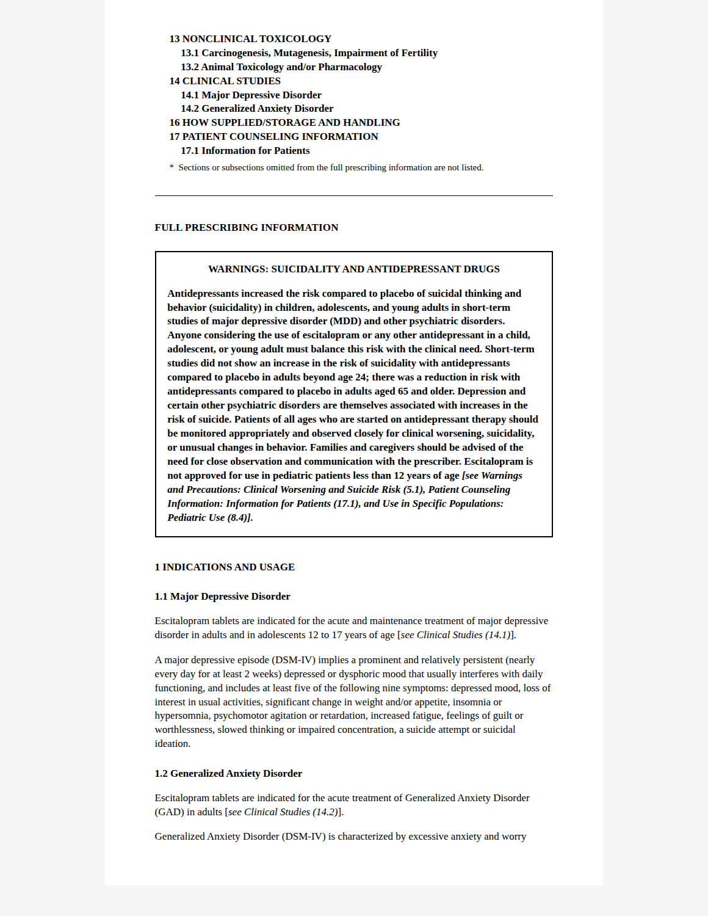13 NONCLINICAL TOXICOLOGY
13.1 Carcinogenesis, Mutagenesis, Impairment of Fertility
13.2 Animal Toxicology and/or Pharmacology
14 CLINICAL STUDIES
14.1 Major Depressive Disorder
14.2 Generalized Anxiety Disorder
16 HOW SUPPLIED/STORAGE AND HANDLING
17 PATIENT COUNSELING INFORMATION
17.1 Information for Patients
* Sections or subsections omitted from the full prescribing information are not listed.
FULL PRESCRIBING INFORMATION
WARNINGS: SUICIDALITY AND ANTIDEPRESSANT DRUGS
Antidepressants increased the risk compared to placebo of suicidal thinking and behavior (suicidality) in children, adolescents, and young adults in short-term studies of major depressive disorder (MDD) and other psychiatric disorders. Anyone considering the use of escitalopram or any other antidepressant in a child, adolescent, or young adult must balance this risk with the clinical need. Short-term studies did not show an increase in the risk of suicidality with antidepressants compared to placebo in adults beyond age 24; there was a reduction in risk with antidepressants compared to placebo in adults aged 65 and older. Depression and certain other psychiatric disorders are themselves associated with increases in the risk of suicide. Patients of all ages who are started on antidepressant therapy should be monitored appropriately and observed closely for clinical worsening, suicidality, or unusual changes in behavior. Families and caregivers should be advised of the need for close observation and communication with the prescriber. Escitalopram is not approved for use in pediatric patients less than 12 years of age [see Warnings and Precautions: Clinical Worsening and Suicide Risk (5.1), Patient Counseling Information: Information for Patients (17.1), and Use in Specific Populations: Pediatric Use (8.4)].
1 INDICATIONS AND USAGE
1.1 Major Depressive Disorder
Escitalopram tablets are indicated for the acute and maintenance treatment of major depressive disorder in adults and in adolescents 12 to 17 years of age [see Clinical Studies (14.1)].
A major depressive episode (DSM-IV) implies a prominent and relatively persistent (nearly every day for at least 2 weeks) depressed or dysphoric mood that usually interferes with daily functioning, and includes at least five of the following nine symptoms: depressed mood, loss of interest in usual activities, significant change in weight and/or appetite, insomnia or hypersomnia, psychomotor agitation or retardation, increased fatigue, feelings of guilt or worthlessness, slowed thinking or impaired concentration, a suicide attempt or suicidal ideation.
1.2 Generalized Anxiety Disorder
Escitalopram tablets are indicated for the acute treatment of Generalized Anxiety Disorder (GAD) in adults [see Clinical Studies (14.2)].
Generalized Anxiety Disorder (DSM-IV) is characterized by excessive anxiety and worry